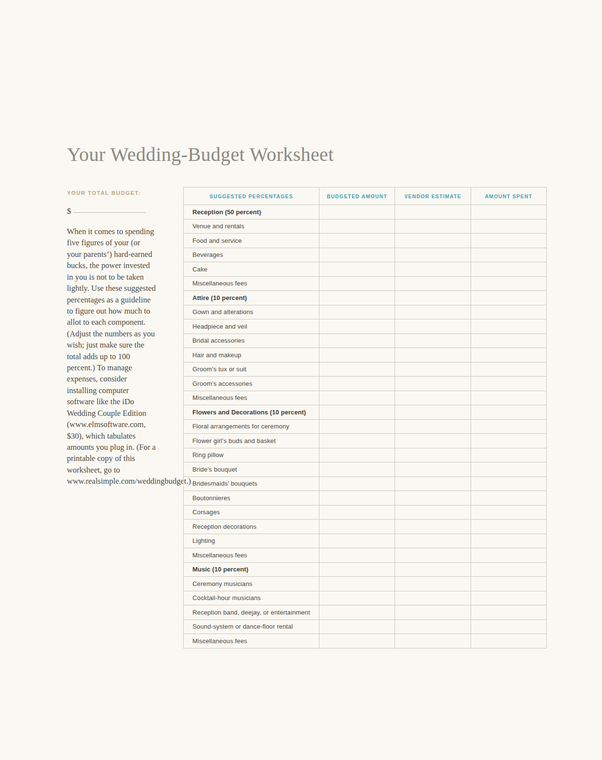Your Wedding-Budget Worksheet
Your total budget:
$
When it comes to spending five figures of your (or your parents’) hard-earned bucks, the power invested in you is not to be taken lightly. Use these suggested percentages as a guideline to figure out how much to allot to each component. (Adjust the numbers as you wish; just make sure the total adds up to 100 percent.) To manage expenses, consider installing computer software like the iDo Wedding Couple Edition (www.elmsoftware.com, $30), which tabulates amounts you plug in. (For a printable copy of this worksheet, go to www.realsimple.com/weddingbudget.)
| Suggested Percentages | Budgeted Amount | Vendor Estimate | Amount Spent |
| --- | --- | --- | --- |
| Reception (50 percent) | | | |
| Venue and rentals | | | |
| Food and service | | | |
| Beverages | | | |
| Cake | | | |
| Miscellaneous fees | | | |
| Attire (10 percent) | | | |
| Gown and alterations | | | |
| Headpiece and veil | | | |
| Bridal accessories | | | |
| Hair and makeup | | | |
| Groom’s tux or suit | | | |
| Groom’s accessories | | | |
| Miscellaneous fees | | | |
| Flowers and Decorations (10 percent) | | | |
| Floral arrangements for ceremony | | | |
| Flower girl’s buds and basket | | | |
| Ring pillow | | | |
| Bride’s bouquet | | | |
| Bridesmaids’ bouquets | | | |
| Boutonnieres | | | |
| Corsages | | | |
| Reception decorations | | | |
| Lighting | | | |
| Miscellaneous fees | | | |
| Music (10 percent) | | | |
| Ceremony musicians | | | |
| Cocktail-hour musicians | | | |
| Reception band, deejay, or entertainment | | | |
| Sound-system or dance-floor rental | | | |
| Miscellaneous fees | | | |